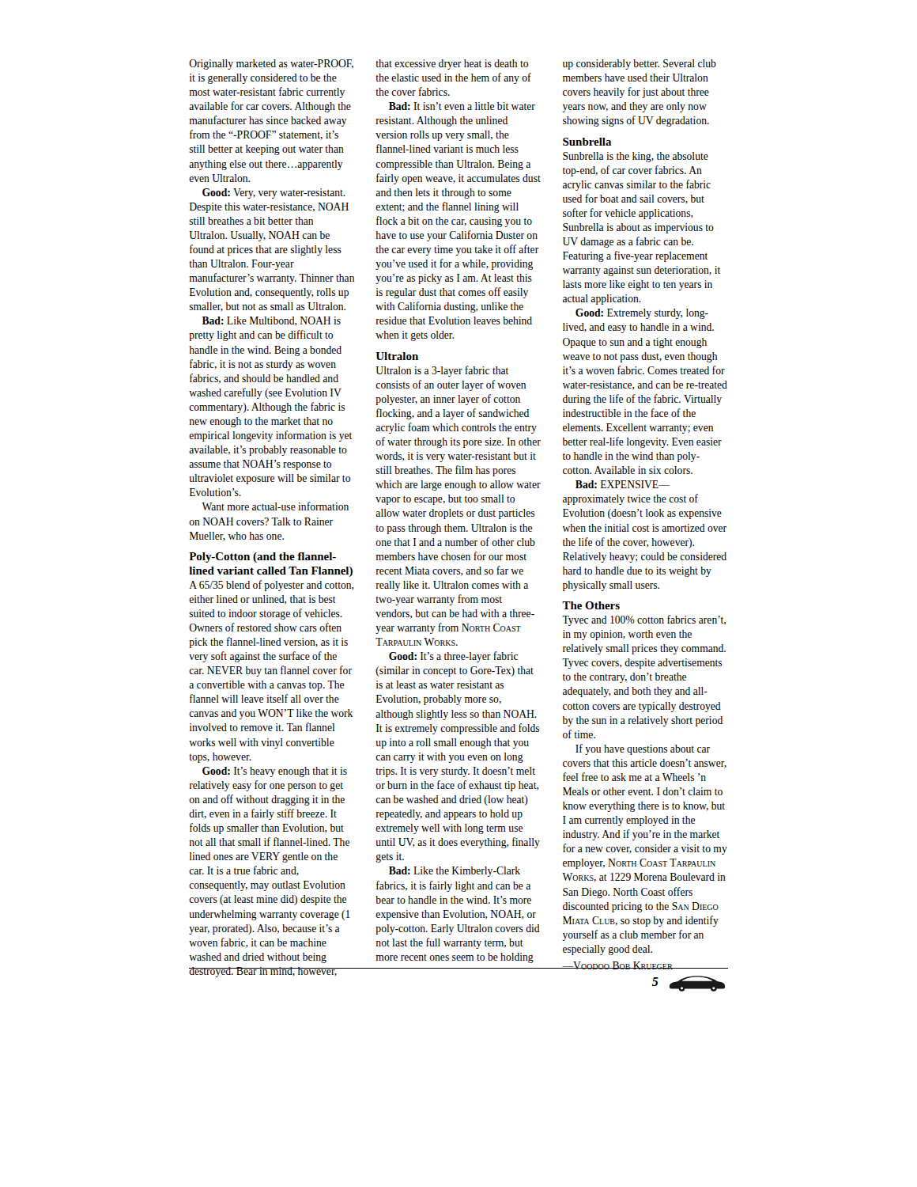Originally marketed as water-PROOF, it is generally considered to be the most water-resistant fabric currently available for car covers. Although the manufacturer has since backed away from the “-PROOF” statement, it’s still better at keeping out water than anything else out there…apparently even Ultralon.
Good: Very, very water-resistant. Despite this water-resistance, NOAH still breathes a bit better than Ultralon. Usually, NOAH can be found at prices that are slightly less than Ultralon. Four-year manufacturer’s warranty. Thinner than Evolution and, consequently, rolls up smaller, but not as small as Ultralon.
Bad: Like Multibond, NOAH is pretty light and can be difficult to handle in the wind. Being a bonded fabric, it is not as sturdy as woven fabrics, and should be handled and washed carefully (see Evolution IV commentary). Although the fabric is new enough to the market that no empirical longevity information is yet available, it’s probably reasonable to assume that NOAH’s response to ultraviolet exposure will be similar to Evolution’s.
Want more actual-use information on NOAH covers? Talk to Rainer Mueller, who has one.
Poly-Cotton (and the flannel-lined variant called Tan Flannel)
A 65/35 blend of polyester and cotton, either lined or unlined, that is best suited to indoor storage of vehicles. Owners of restored show cars often pick the flannel-lined version, as it is very soft against the surface of the car. NEVER buy tan flannel cover for a convertible with a canvas top. The flannel will leave itself all over the canvas and you WON’T like the work involved to remove it. Tan flannel works well with vinyl convertible tops, however.
Good: It’s heavy enough that it is relatively easy for one person to get on and off without dragging it in the dirt, even in a fairly stiff breeze. It folds up smaller than Evolution, but not all that small if flannel-lined. The lined ones are VERY gentle on the car. It is a true fabric and, consequently, may outlast Evolution covers (at least mine did) despite the underwhelming warranty coverage (1 year, prorated). Also, because it’s a woven fabric, it can be machine washed and dried without being destroyed. Bear in mind, however, that excessive dryer heat is death to the elastic used in the hem of any of the cover fabrics.
Bad: It isn’t even a little bit water resistant. Although the unlined version rolls up very small, the flannel-lined variant is much less compressible than Ultralon. Being a fairly open weave, it accumulates dust and then lets it through to some extent; and the flannel lining will flock a bit on the car, causing you to have to use your California Duster on the car every time you take it off after you’ve used it for a while, providing you’re as picky as I am. At least this is regular dust that comes off easily with California dusting, unlike the residue that Evolution leaves behind when it gets older.
Ultralon
Ultralon is a 3-layer fabric that consists of an outer layer of woven polyester, an inner layer of cotton flocking, and a layer of sandwiched acrylic foam which controls the entry of water through its pore size. In other words, it is very water-resistant but it still breathes. The film has pores which are large enough to allow water vapor to escape, but too small to allow water droplets or dust particles to pass through them. Ultralon is the one that I and a number of other club members have chosen for our most recent Miata covers, and so far we really like it. Ultralon comes with a two-year warranty from most vendors, but can be had with a three-year warranty from North Coast Tarpaulin Works.
Good: It’s a three-layer fabric (similar in concept to Gore-Tex) that is at least as water resistant as Evolution, probably more so, although slightly less so than NOAH. It is extremely compressible and folds up into a roll small enough that you can carry it with you even on long trips. It is very sturdy. It doesn’t melt or burn in the face of exhaust tip heat, can be washed and dried (low heat) repeatedly, and appears to hold up extremely well with long term use until UV, as it does everything, finally gets it.
Bad: Like the Kimberly-Clark fabrics, it is fairly light and can be a bear to handle in the wind. It’s more expensive than Evolution, NOAH, or poly-cotton. Early Ultralon covers did not last the full warranty term, but more recent ones seem to be holding up considerably better. Several club members have used their Ultralon covers heavily for just about three years now, and they are only now showing signs of UV degradation.
Sunbrella
Sunbrella is the king, the absolute top-end, of car cover fabrics. An acrylic canvas similar to the fabric used for boat and sail covers, but softer for vehicle applications, Sunbrella is about as impervious to UV damage as a fabric can be. Featuring a five-year replacement warranty against sun deterioration, it lasts more like eight to ten years in actual application.
Good: Extremely sturdy, long-lived, and easy to handle in a wind. Opaque to sun and a tight enough weave to not pass dust, even though it’s a woven fabric. Comes treated for water-resistance, and can be re-treated during the life of the fabric. Virtually indestructible in the face of the elements. Excellent warranty; even better real-life longevity. Even easier to handle in the wind than poly-cotton. Available in six colors.
Bad: EXPENSIVE— approximately twice the cost of Evolution (doesn’t look as expensive when the initial cost is amortized over the life of the cover, however). Relatively heavy; could be considered hard to handle due to its weight by physically small users.
The Others
Tyvec and 100% cotton fabrics aren’t, in my opinion, worth even the relatively small prices they command. Tyvec covers, despite advertisements to the contrary, don’t breathe adequately, and both they and all-cotton covers are typically destroyed by the sun in a relatively short period of time.
If you have questions about car covers that this article doesn’t answer, feel free to ask me at a Wheels ’n Meals or other event. I don’t claim to know everything there is to know, but I am currently employed in the industry. And if you’re in the market for a new cover, consider a visit to my employer, North Coast Tarpaulin Works, at 1229 Morena Boulevard in San Diego. North Coast offers discounted pricing to the San Diego Miata Club, so stop by and identify yourself as a club member for an especially good deal.
—Voodoo Bob Krueger
5